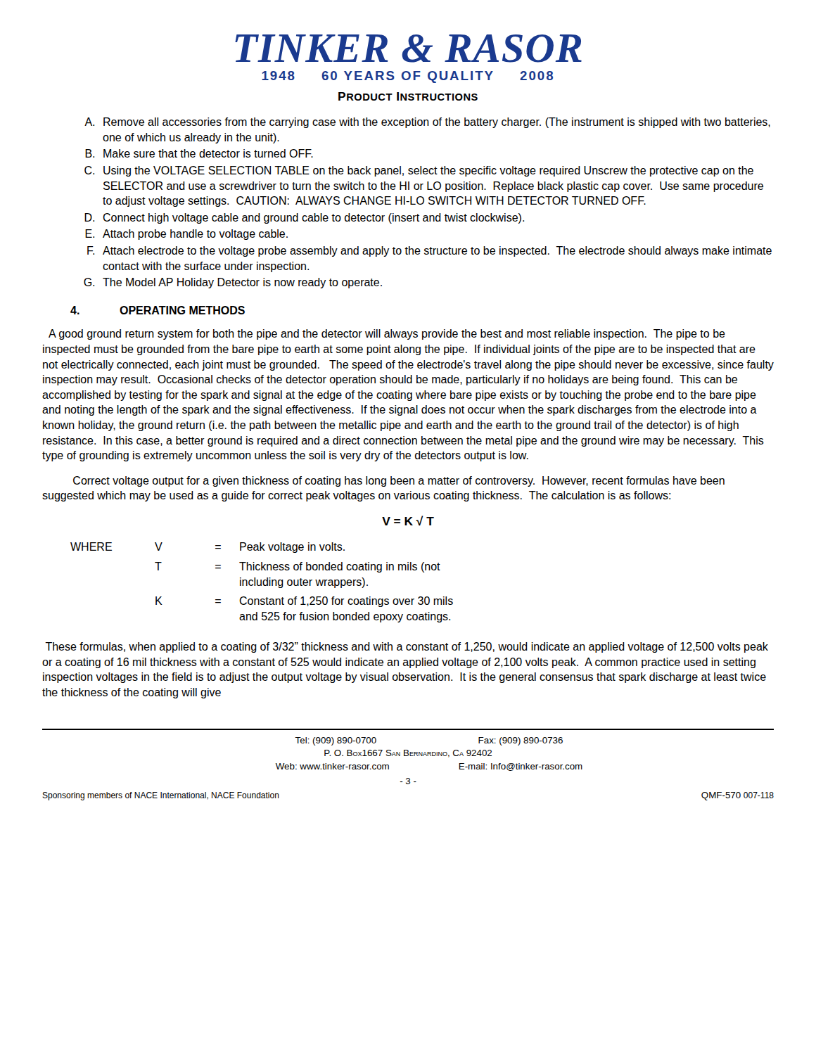TINKER & RASOR
194860 YEARS OF QUALITY 2008
PRODUCT INSTRUCTIONS
Remove all accessories from the carrying case with the exception of the battery charger. (The instrument is shipped with two batteries, one of which us already in the unit).
Make sure that the detector is turned OFF.
Using the VOLTAGE SELECTION TABLE on the back panel, select the specific voltage required Unscrew the protective cap on the SELECTOR and use a screwdriver to turn the switch to the HI or LO position. Replace black plastic cap cover. Use same procedure to adjust voltage settings. CAUTION: ALWAYS CHANGE HI-LO SWITCH WITH DETECTOR TURNED OFF.
Connect high voltage cable and ground cable to detector (insert and twist clockwise).
Attach probe handle to voltage cable.
Attach electrode to the voltage probe assembly and apply to the structure to be inspected. The electrode should always make intimate contact with the surface under inspection.
The Model AP Holiday Detector is now ready to operate.
4. OPERATING METHODS
A good ground return system for both the pipe and the detector will always provide the best and most reliable inspection. The pipe to be inspected must be grounded from the bare pipe to earth at some point along the pipe. If individual joints of the pipe are to be inspected that are not electrically connected, each joint must be grounded. The speed of the electrode's travel along the pipe should never be excessive, since faulty inspection may result. Occasional checks of the detector operation should be made, particularly if no holidays are being found. This can be accomplished by testing for the spark and signal at the edge of the coating where bare pipe exists or by touching the probe end to the bare pipe and noting the length of the spark and the signal effectiveness. If the signal does not occur when the spark discharges from the electrode into a known holiday, the ground return (i.e. the path between the metallic pipe and earth and the earth to the ground trail of the detector) is of high resistance. In this case, a better ground is required and a direct connection between the metal pipe and the ground wire may be necessary. This type of grounding is extremely uncommon unless the soil is very dry of the detectors output is low.
Correct voltage output for a given thickness of coating has long been a matter of controversy. However, recent formulas have been suggested which may be used as a guide for correct peak voltages on various coating thickness. The calculation is as follows:
V = K √ T
| WHERE | V | = | Peak voltage in volts. |
| | T | = | Thickness of bonded coating in mils (not including outer wrappers). |
| | K | = | Constant of 1,250 for coatings over 30 mils and 525 for fusion bonded epoxy coatings. |
These formulas, when applied to a coating of 3/32” thickness and with a constant of 1,250, would indicate an applied voltage of 12,500 volts peak or a coating of 16 mil thickness with a constant of 525 would indicate an applied voltage of 2,100 volts peak. A common practice used in setting inspection voltages in the field is to adjust the output voltage by visual observation. It is the general consensus that spark discharge at least twice the thickness of the coating will give
Tel: (909) 890-0700 Fax: (909) 890-0736 P. O. Box1667 San Bernardino, Ca 92402 Web: www.tinker-rasor.com E-mail: Info@tinker-rasor.com
- 3 -
Sponsoring members of NACE International, NACE Foundation
QMF-570 007-118